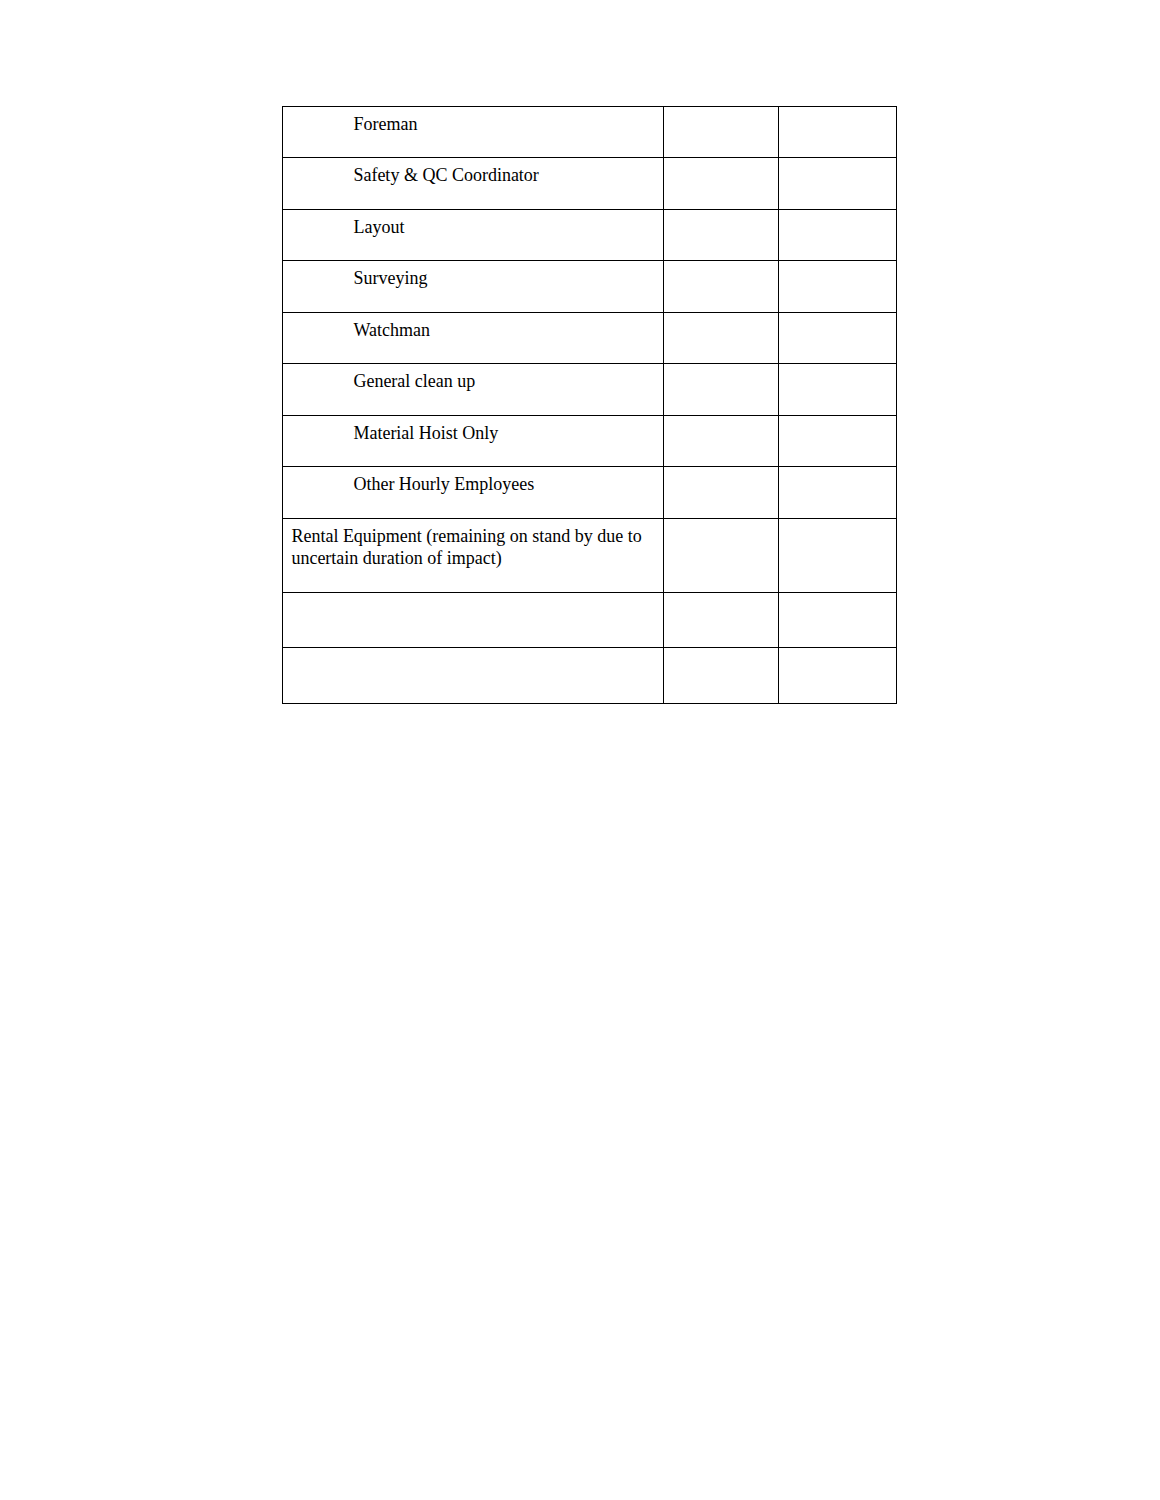| Foreman | | |
| Safety & QC Coordinator | | |
| Layout | | |
| Surveying | | |
| Watchman | | |
| General clean up | | |
| Material Hoist Only | | |
| Other Hourly Employees | | |
| Rental Equipment (remaining on stand by due to uncertain duration of impact) | | |